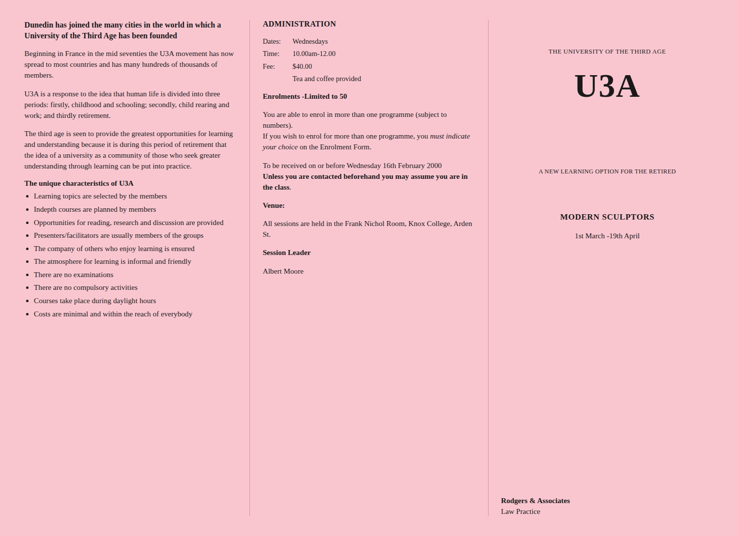Dunedin has joined the many cities in the world in which a University of the Third Age has been founded
Beginning in France in the mid seventies the U3A movement has now spread to most countries and has many hundreds of thousands of members.
U3A is a response to the idea that human life is divided into three periods: firstly, childhood and schooling; secondly, child rearing and work; and thirdly retirement.
The third age is seen to provide the greatest opportunities for learning and understanding because it is during this period of retirement that the idea of a university as a community of those who seek greater understanding through learning can be put into practice.
The unique characteristics of U3A
Learning topics are selected by the members
Indepth courses are planned by members
Opportunities for reading, research and discussion are provided
Presenters/facilitators are usually members of the groups
The company of others who enjoy learning is ensured
The atmosphere for learning is informal and friendly
There are no examinations
There are no compulsory activities
Courses take place during daylight hours
Costs are minimal and within the reach of everybody
ADMINISTRATION
Dates: Wednesdays
Time: 10.00am-12.00
Fee:$40.00
Tea and coffee provided
Enrolments -Limited to 50
You are able to enrol in more than one programme (subject to numbers).
If you wish to enrol for more than one programme, you must indicate your choice on the Enrolment Form.
To be received on or before Wednesday 16th February 2000
Unless you are contacted beforehand you may assume you are in the class.
Venue:
All sessions are held in the Frank Nichol Room, Knox College, Arden St.
Session Leader
Albert Moore
THE UNIVERSITY OF THE THIRD AGE
U3A
A NEW LEARNING OPTION FOR THE RETIRED
MODERN SCULPTORS
1st March -19th April
Rodgers & Associates Law Practice